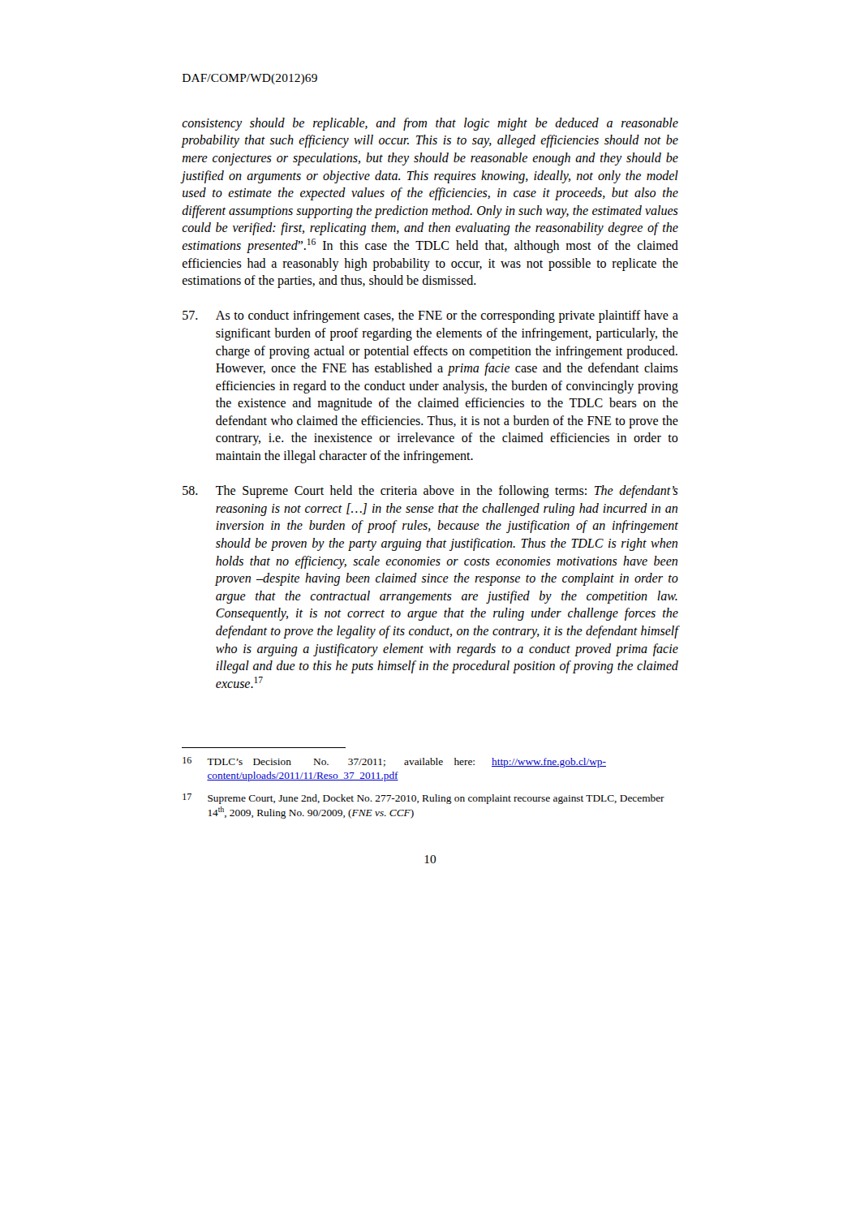DAF/COMP/WD(2012)69
consistency should be replicable, and from that logic might be deduced a reasonable probability that such efficiency will occur. This is to say, alleged efficiencies should not be mere conjectures or speculations, but they should be reasonable enough and they should be justified on arguments or objective data. This requires knowing, ideally, not only the model used to estimate the expected values of the efficiencies, in case it proceeds, but also the different assumptions supporting the prediction method. Only in such way, the estimated values could be verified: first, replicating them, and then evaluating the reasonability degree of the estimations presented”.16 In this case the TDLC held that, although most of the claimed efficiencies had a reasonably high probability to occur, it was not possible to replicate the estimations of the parties, and thus, should be dismissed.
57.
As to conduct infringement cases, the FNE or the corresponding private plaintiff have a significant burden of proof regarding the elements of the infringement, particularly, the charge of proving actual or potential effects on competition the infringement produced. However, once the FNE has established a prima facie case and the defendant claims efficiencies in regard to the conduct under analysis, the burden of convincingly proving the existence and magnitude of the claimed efficiencies to the TDLC bears on the defendant who claimed the efficiencies. Thus, it is not a burden of the FNE to prove the contrary, i.e. the inexistence or irrelevance of the claimed efficiencies in order to maintain the illegal character of the infringement.
58.
The Supreme Court held the criteria above in the following terms: The defendant’s reasoning is not correct […] in the sense that the challenged ruling had incurred in an inversion in the burden of proof rules, because the justification of an infringement should be proven by the party arguing that justification. Thus the TDLC is right when holds that no efficiency, scale economies or costs economies motivations have been proven –despite having been claimed since the response to the complaint in order to argue that the contractual arrangements are justified by the competition law. Consequently, it is not correct to argue that the ruling under challenge forces the defendant to prove the legality of its conduct, on the contrary, it is the defendant himself who is arguing a justificatory element with regards to a conduct proved prima facie illegal and due to this he puts himself in the procedural position of proving the claimed excuse.17
16
TDLC’s Decision No. 37/2011; available here: http://www.fne.gob.cl/wp-
content/uploads/2011/11/Reso_37_2011.pdf
17
Supreme Court, June 2nd, Docket No. 277-2010, Ruling on complaint recourse against TDLC, December 14th, 2009, Ruling No. 90/2009, (FNE vs. CCF)
10